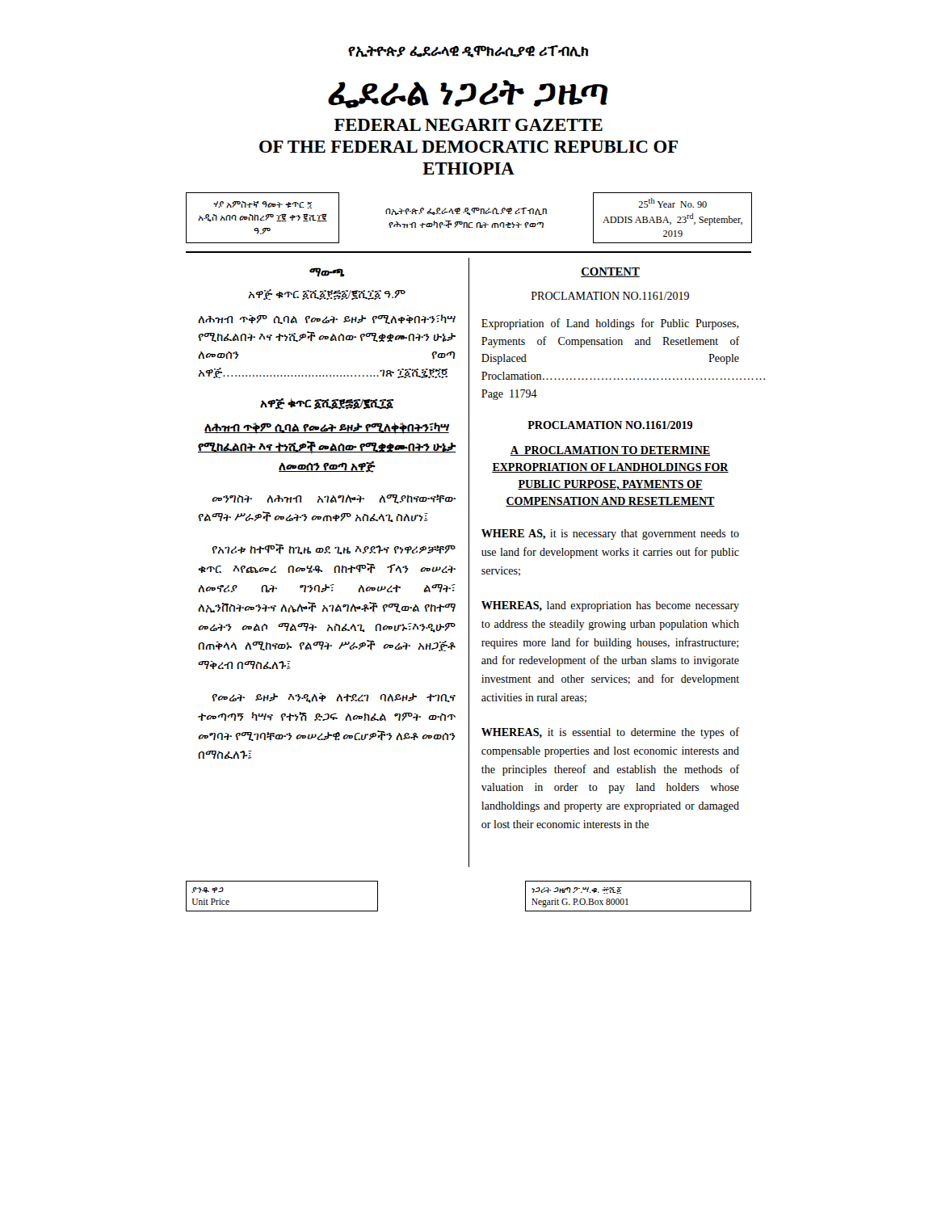የኢትዮጵያ ፌደራላዊ ዲሞክራሲያዊ ሪፐብሊክ
ፌደራል ነጋሪት ጋዜጣ
FEDERAL NEGARIT GAZETTE
OF THE FEDERAL DEMOCRATIC REPUBLIC OF
ETHIOPIA
ሃያ አምስተኛ ዓመት ቁጥር ፺
አዲስ አበባ መስከረም ፲፪ ቀን ፪ሺ፲፪ ዓ.ም
በኢትዮጵያ ፌደራላዊ ዲሞክራሲያዊ ሪፐብሊክ
የሕዝብ ተወካዮች ምክር ቤት ጠባቂነት የወጣ
25th Year No. 90
ADDIS ABABA, 23rd, September, 2019
ማውጫ
አዋጅ ቁጥር ፩ሺ፩፻፷፩/፪ሺ፲፩ ዓ.ም
ለሕዝብ ጥቅም ሲባል የመሬት ይዞታ የሚለቀቅበትን፣ካሣ የሚከፈልበት እና ተነሺዎች መልሰው የሚቋቋሙበትን ሁኔታ ለመወሰን የወጣ አዋጅ…..................................….... ገጽ ፲፩ሺ፯፻፺፬
አዋጅ ቁጥር ፩ሺ፩፻፷፩/፪ሺ፲፩
ለሕዝብ ጥቅም ሲባል የመሬት ይዞታ የሚለቀቅበትን፣ካሣ የሚከፈልበት እና ተነሺዎች መልሰው የሚቋቋሙበትን ሁኔታ ለመወሰን የወጣ አዋጅ
መንግስት ለሕዝብ አገልግሎት ለሚያከናውናቸው የልማት ሥራዎች መሬትን መጠቀም አስፈላጊ ስለሆነ፤
የአገሪቱ ከተሞች ከጊዜ ወደ ጊዜ እያደጉና የነዋሪዎቻቸም ቁጥር እየጨመረ በመሄዱ በከተሞች ፕላን መሠረት ለመኖሪያ ቤት ግንባታ፣ ለመሠረተ ልማት፣ ለኢንቨስትመንትና ለሌሎች አገልግሎቶች የሚውል የከተማ መሬትን መልሶ ማልማት አስፈላጊ በመሆኑ፣እንዲሁም በጠቅላላ ለሚከናወኑ የልማት ሥራዎች መሬት አዘጋጅቶ ማቅረብ በማስፈለጉ፤
የመሬት ይዞታ እንዲለቅ ለተደረገ ባለይዞታ ተገቢና ተመጣጣኝ ካሣና የተነሽ ድጋፍ ለመክፈል ግምት ውስጥ መግባት የሚገባቸውን መሠረታዊ መርሆዎችን ለይቶ መወሰን በማስፈለጉ፤
CONTENT
PROCLAMATION NO.1161/2019
Expropriation of Land holdings for Public Purposes, Payments of Compensation and Resetlement of Displaced People Proclamation…………………………………………………Page 11794
PROCLAMATION NO.1161/2019
A PROCLAMATION TO DETERMINE EXPROPRIATION OF LANDHOLDINGS FOR PUBLIC PURPOSE, PAYMENTS OF COMPENSATION AND RESETLEMENT
WHERE AS, it is necessary that government needs to use land for development works it carries out for public services;
WHEREAS, land expropriation has become necessary to address the steadily growing urban population which requires more land for building houses, infrastructure; and for redevelopment of the urban slams to invigorate investment and other services; and for development activities in rural areas;
WHEREAS, it is essential to determine the types of compensable properties and lost economic interests and the principles thereof and establish the methods of valuation in order to pay land holders whose landholdings and property are expropriated or damaged or lost their economic interests in the
ያንዱ ዋጋ
Unit Price
ነጋሪት ጋዜጣ ፖ.ሣ.ቁ. ፹ሺ፩
Negarit G. P.O.Box 80001